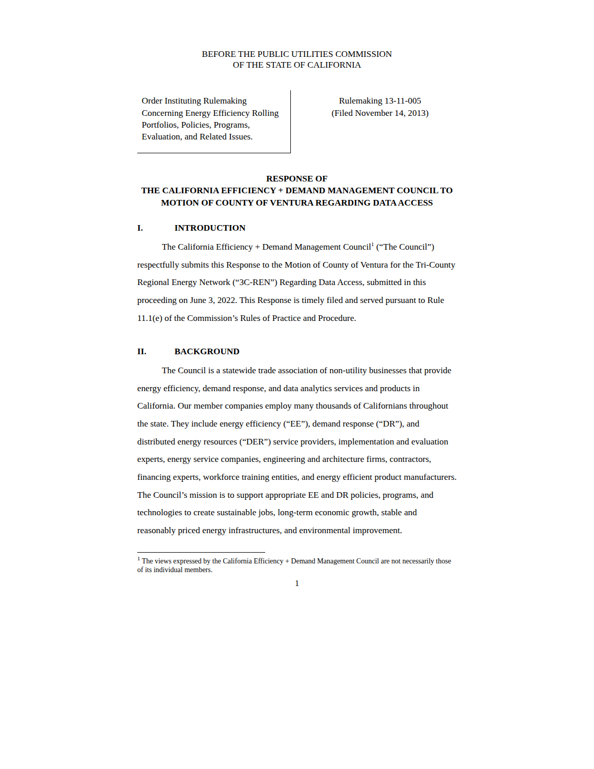BEFORE THE PUBLIC UTILITIES COMMISSION
OF THE STATE OF CALIFORNIA
| Order Instituting Rulemaking Concerning Energy Efficiency Rolling Portfolios, Policies, Programs, Evaluation, and Related Issues. | | Rulemaking 13-11-005 (Filed November 14, 2013) |
Response of
The California Efficiency + Demand Management Council to Motion of County of Ventura Regarding Data Access
I. Introduction
The California Efficiency + Demand Management Council1 (“The Council”) respectfully submits this Response to the Motion of County of Ventura for the Tri-County Regional Energy Network (“3C-REN”) Regarding Data Access, submitted in this proceeding on June 3, 2022. This Response is timely filed and served pursuant to Rule 11.1(e) of the Commission’s Rules of Practice and Procedure.
II. Background
The Council is a statewide trade association of non-utility businesses that provide energy efficiency, demand response, and data analytics services and products in California. Our member companies employ many thousands of Californians throughout the state. They include energy efficiency (“EE”), demand response (“DR”), and distributed energy resources (“DER”) service providers, implementation and evaluation experts, energy service companies, engineering and architecture firms, contractors, financing experts, workforce training entities, and energy efficient product manufacturers. The Council’s mission is to support appropriate EE and DR policies, programs, and technologies to create sustainable jobs, long-term economic growth, stable and reasonably priced energy infrastructures, and environmental improvement.
1 The views expressed by the California Efficiency + Demand Management Council are not necessarily those of its individual members.
1